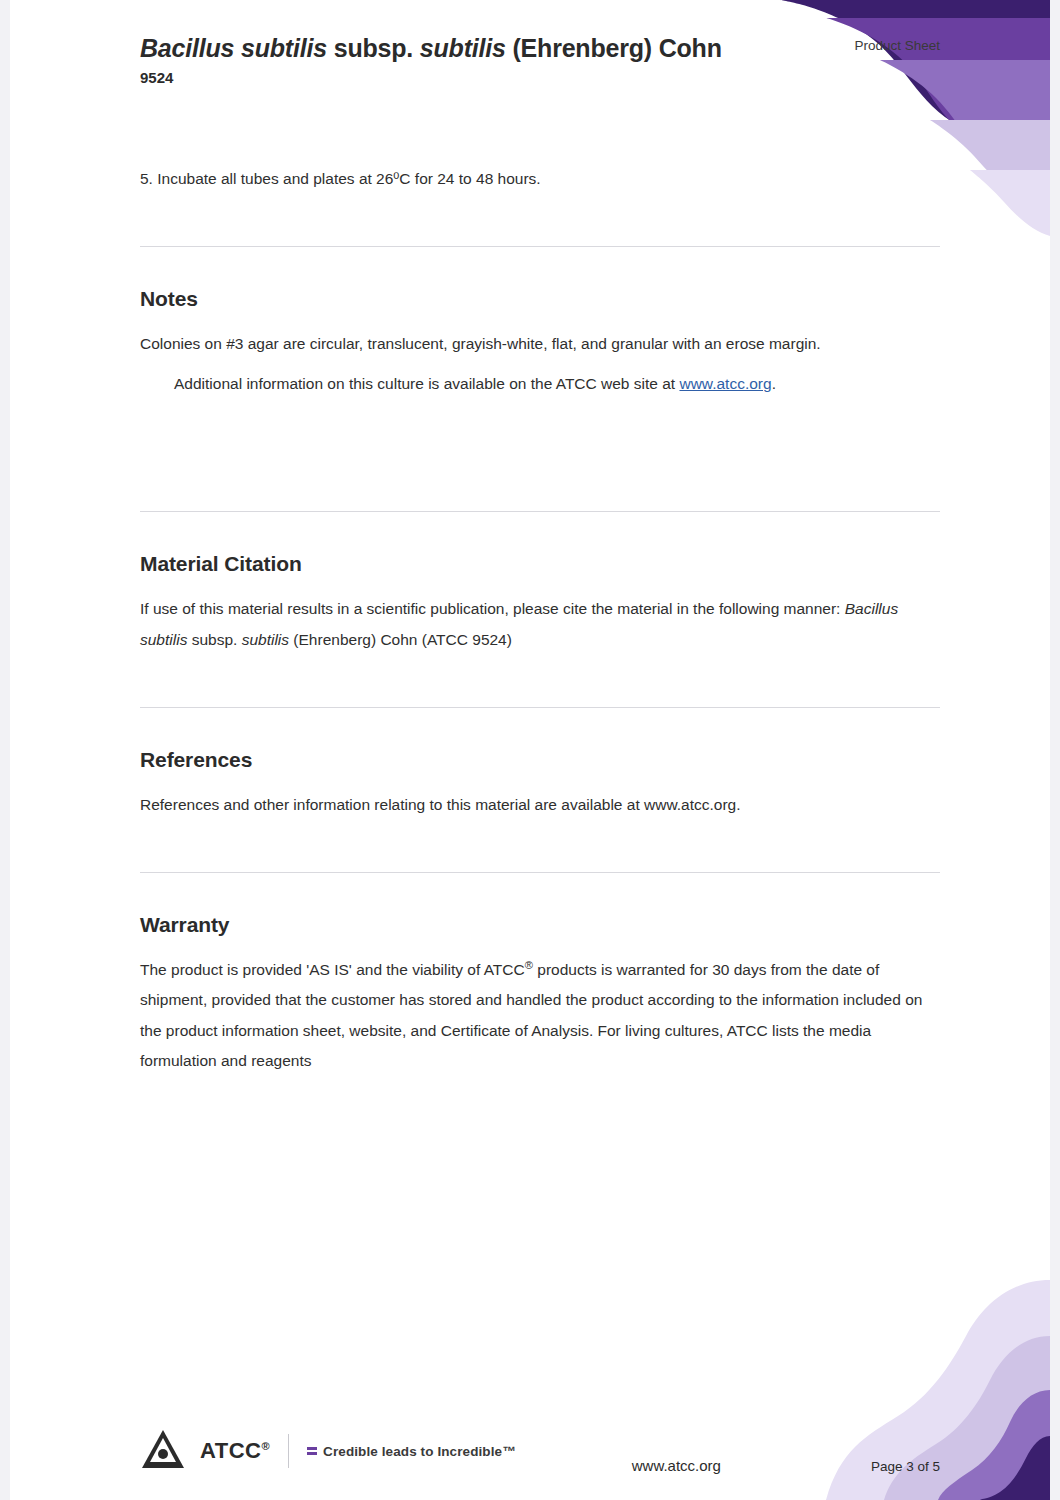Product Sheet
Bacillus subtilis subsp. subtilis (Ehrenberg) Cohn
9524
5. Incubate all tubes and plates at 26⁰C for 24 to 48 hours.
Notes
Colonies on #3 agar are circular, translucent, grayish-white, flat, and granular with an erose margin.
Additional information on this culture is available on the ATCC web site at www.atcc.org.
Material Citation
If use of this material results in a scientific publication, please cite the material in the following manner: Bacillus subtilis subsp. subtilis (Ehrenberg) Cohn (ATCC 9524)
References
References and other information relating to this material are available at www.atcc.org.
Warranty
The product is provided 'AS IS' and the viability of ATCC® products is warranted for 30 days from the date of shipment, provided that the customer has stored and handled the product according to the information included on the product information sheet, website, and Certificate of Analysis. For living cultures, ATCC lists the media formulation and reagents
ATCC®
Credible leads to Incredible™
www.atcc.org
Page 3 of 5